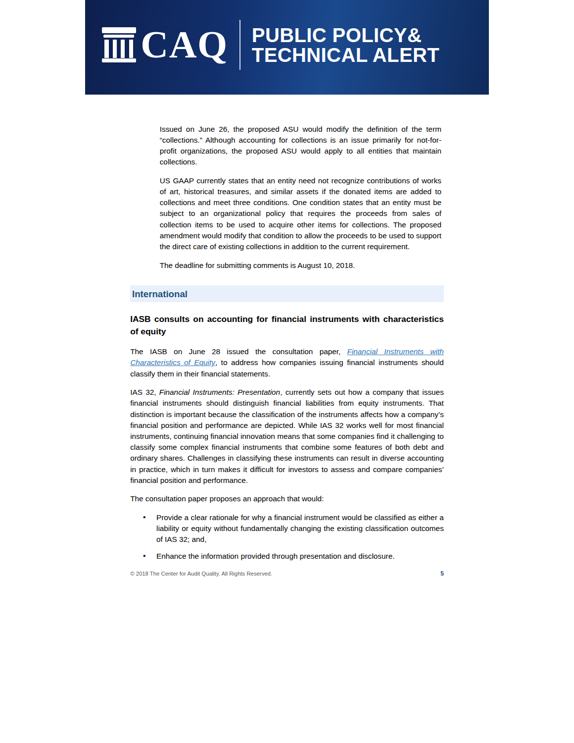CAQ
Public Policy&
Technical Alert
Issued on June 26, the proposed ASU would modify the definition of the term “collections.” Although accounting for collections is an issue primarily for not-for-profit organizations, the proposed ASU would apply to all entities that maintain collections.
US GAAP currently states that an entity need not recognize contributions of works of art, historical treasures, and similar assets if the donated items are added to collections and meet three conditions. One condition states that an entity must be subject to an organizational policy that requires the proceeds from sales of collection items to be used to acquire other items for collections. The proposed amendment would modify that condition to allow the proceeds to be used to support the direct care of existing collections in addition to the current requirement.
The deadline for submitting comments is August 10, 2018.
International
IASB consults on accounting for financial instruments with characteristics of equity
The IASB on June 28 issued the consultation paper, Financial Instruments with Characteristics of Equity, to address how companies issuing financial instruments should classify them in their financial statements.
IAS 32, Financial Instruments: Presentation, currently sets out how a company that issues financial instruments should distinguish financial liabilities from equity instruments. That distinction is important because the classification of the instruments affects how a company’s financial position and performance are depicted. While IAS 32 works well for most financial instruments, continuing financial innovation means that some companies find it challenging to classify some complex financial instruments that combine some features of both debt and ordinary shares. Challenges in classifying these instruments can result in diverse accounting in practice, which in turn makes it difficult for investors to assess and compare companies’ financial position and performance.
The consultation paper proposes an approach that would:
Provide a clear rationale for why a financial instrument would be classified as either a liability or equity without fundamentally changing the existing classification outcomes of IAS 32; and,
Enhance the information provided through presentation and disclosure.
© 2018 The Center for Audit Quality. All Rights Reserved.
5